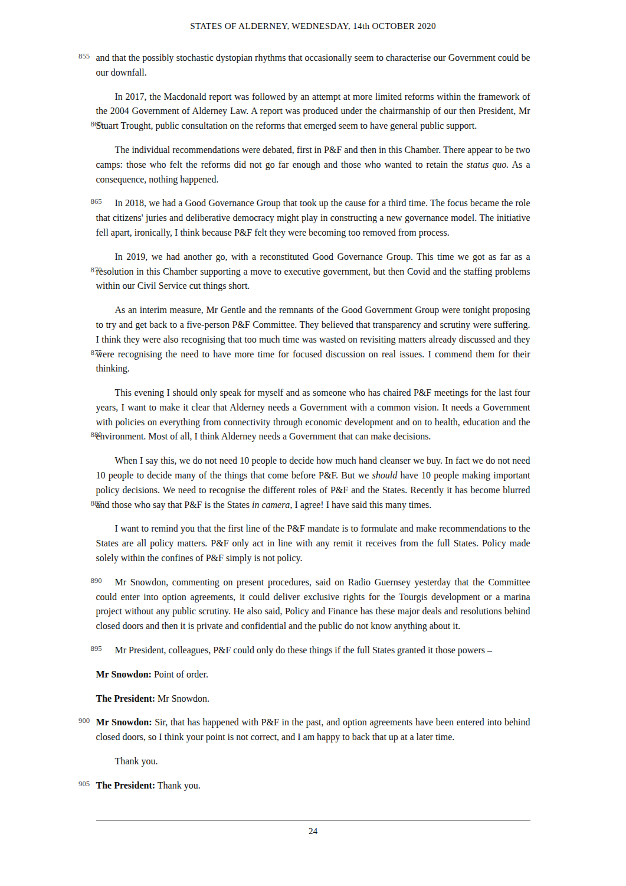STATES OF ALDERNEY, WEDNESDAY, 14th OCTOBER 2020
855and that the possibly stochastic dystopian rhythms that occasionally seem to characterise our Government could be our downfall.
In 2017, the Macdonald report was followed by an attempt at more limited reforms within the framework of the 2004 Government of Alderney Law. A report was produced under the chairmanship of our then President, Mr Stuart Trought, public consultation on the reforms that 860emerged seem to have general public support.
The individual recommendations were debated, first in P&F and then in this Chamber. There appear to be two camps: those who felt the reforms did not go far enough and those who wanted to retain the status quo. As a consequence, nothing happened.
In 2018, we had a Good Governance Group that took up the cause for a third time. The focus 865became the role that citizens' juries and deliberative democracy might play in constructing a new governance model. The initiative fell apart, ironically, I think because P&F felt they were becoming too removed from process.
In 2019, we had another go, with a reconstituted Good Governance Group. This time we got as far as a resolution in this Chamber supporting a move to executive government, but then Covid 870and the staffing problems within our Civil Service cut things short.
As an interim measure, Mr Gentle and the remnants of the Good Government Group were tonight proposing to try and get back to a five-person P&F Committee. They believed that transparency and scrutiny were suffering. I think they were also recognising that too much time was wasted on revisiting matters already discussed and they were recognising the need to have 875more time for focused discussion on real issues. I commend them for their thinking.
This evening I should only speak for myself and as someone who has chaired P&F meetings for the last four years, I want to make it clear that Alderney needs a Government with a common vision. It needs a Government with policies on everything from connectivity through economic development and on to health, education and the environment. Most of all, I think Alderney needs 880a Government that can make decisions.
When I say this, we do not need 10 people to decide how much hand cleanser we buy. In fact we do not need 10 people to decide many of the things that come before P&F. But we should have 10 people making important policy decisions. We need to recognise the different roles of P&F and the States. Recently it has become blurred and those who say that P&F is the States in camera, I 885agree! I have said this many times.
I want to remind you that the first line of the P&F mandate is to formulate and make recommendations to the States are all policy matters. P&F only act in line with any remit it receives from the full States. Policy made solely within the confines of P&F simply is not policy.
Mr Snowdon, commenting on present procedures, said on Radio Guernsey yesterday that the 890 Committee could enter into option agreements, it could deliver exclusive rights for the Tourgis development or a marina project without any public scrutiny. He also said, Policy and Finance has these major deals and resolutions behind closed doors and then it is private and confidential and the public do not know anything about it.
Mr President, colleagues, P&F could only do these things if the full States granted it those 895powers –
Mr Snowdon: Point of order.
The President: Mr Snowdon.
900 Mr Snowdon: Sir, that has happened with P&F in the past, and option agreements have been entered into behind closed doors, so I think your point is not correct, and I am happy to back that up at a later time.
Thank you.
905 The President: Thank you.
24